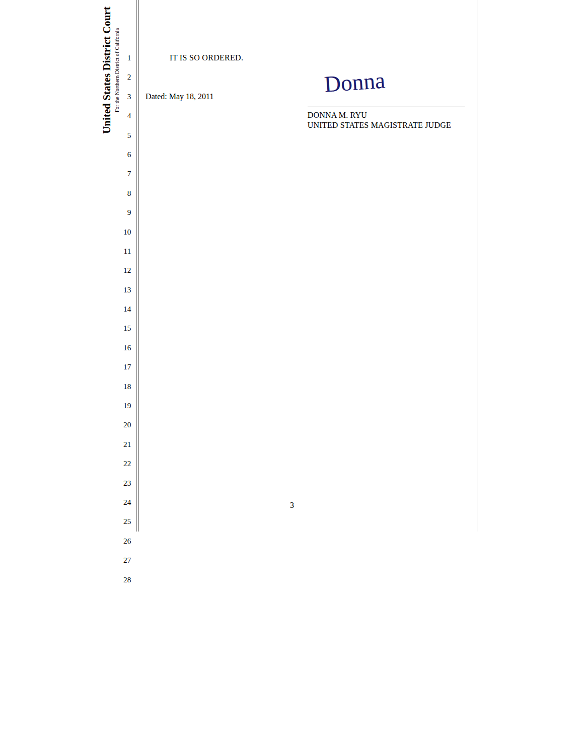United States District Court
For the Northern District of California
1
2
3
4
5
6
7
8
9
10
11
12
13
14
15
16
17
18
19
20
21
22
23
24
25
26
27
28
IT IS SO ORDERED.
Dated: May 18, 2011
Donna
DONNA M. RYU
UNITED STATES MAGISTRATE JUDGE
3